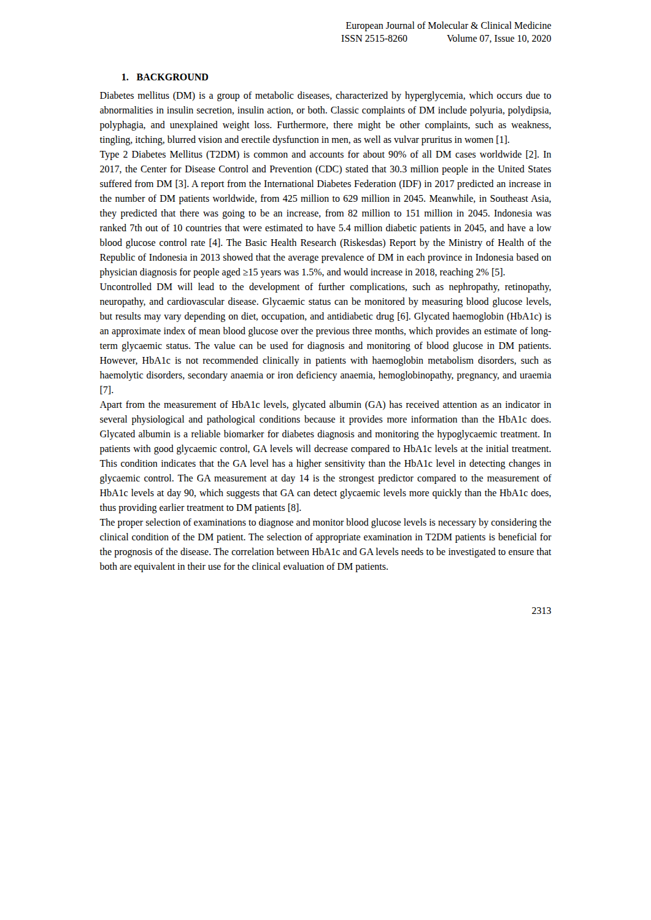European Journal of Molecular & Clinical Medicine ISSN 2515-8260 Volume 07, Issue 10, 2020
1. BACKGROUND
Diabetes mellitus (DM) is a group of metabolic diseases, characterized by hyperglycemia, which occurs due to abnormalities in insulin secretion, insulin action, or both. Classic complaints of DM include polyuria, polydipsia, polyphagia, and unexplained weight loss. Furthermore, there might be other complaints, such as weakness, tingling, itching, blurred vision and erectile dysfunction in men, as well as vulvar pruritus in women [1].
Type 2 Diabetes Mellitus (T2DM) is common and accounts for about 90% of all DM cases worldwide [2]. In 2017, the Center for Disease Control and Prevention (CDC) stated that 30.3 million people in the United States suffered from DM [3]. A report from the International Diabetes Federation (IDF) in 2017 predicted an increase in the number of DM patients worldwide, from 425 million to 629 million in 2045. Meanwhile, in Southeast Asia, they predicted that there was going to be an increase, from 82 million to 151 million in 2045. Indonesia was ranked 7th out of 10 countries that were estimated to have 5.4 million diabetic patients in 2045, and have a low blood glucose control rate [4]. The Basic Health Research (Riskesdas) Report by the Ministry of Health of the Republic of Indonesia in 2013 showed that the average prevalence of DM in each province in Indonesia based on physician diagnosis for people aged ≥15 years was 1.5%, and would increase in 2018, reaching 2% [5].
Uncontrolled DM will lead to the development of further complications, such as nephropathy, retinopathy, neuropathy, and cardiovascular disease. Glycaemic status can be monitored by measuring blood glucose levels, but results may vary depending on diet, occupation, and antidiabetic drug [6]. Glycated haemoglobin (HbA1c) is an approximate index of mean blood glucose over the previous three months, which provides an estimate of long-term glycaemic status. The value can be used for diagnosis and monitoring of blood glucose in DM patients. However, HbA1c is not recommended clinically in patients with haemoglobin metabolism disorders, such as haemolytic disorders, secondary anaemia or iron deficiency anaemia, hemoglobinopathy, pregnancy, and uraemia [7].
Apart from the measurement of HbA1c levels, glycated albumin (GA) has received attention as an indicator in several physiological and pathological conditions because it provides more information than the HbA1c does. Glycated albumin is a reliable biomarker for diabetes diagnosis and monitoring the hypoglycaemic treatment. In patients with good glycaemic control, GA levels will decrease compared to HbA1c levels at the initial treatment. This condition indicates that the GA level has a higher sensitivity than the HbA1c level in detecting changes in glycaemic control. The GA measurement at day 14 is the strongest predictor compared to the measurement of HbA1c levels at day 90, which suggests that GA can detect glycaemic levels more quickly than the HbA1c does, thus providing earlier treatment to DM patients [8].
The proper selection of examinations to diagnose and monitor blood glucose levels is necessary by considering the clinical condition of the DM patient. The selection of appropriate examination in T2DM patients is beneficial for the prognosis of the disease. The correlation between HbA1c and GA levels needs to be investigated to ensure that both are equivalent in their use for the clinical evaluation of DM patients.
2313